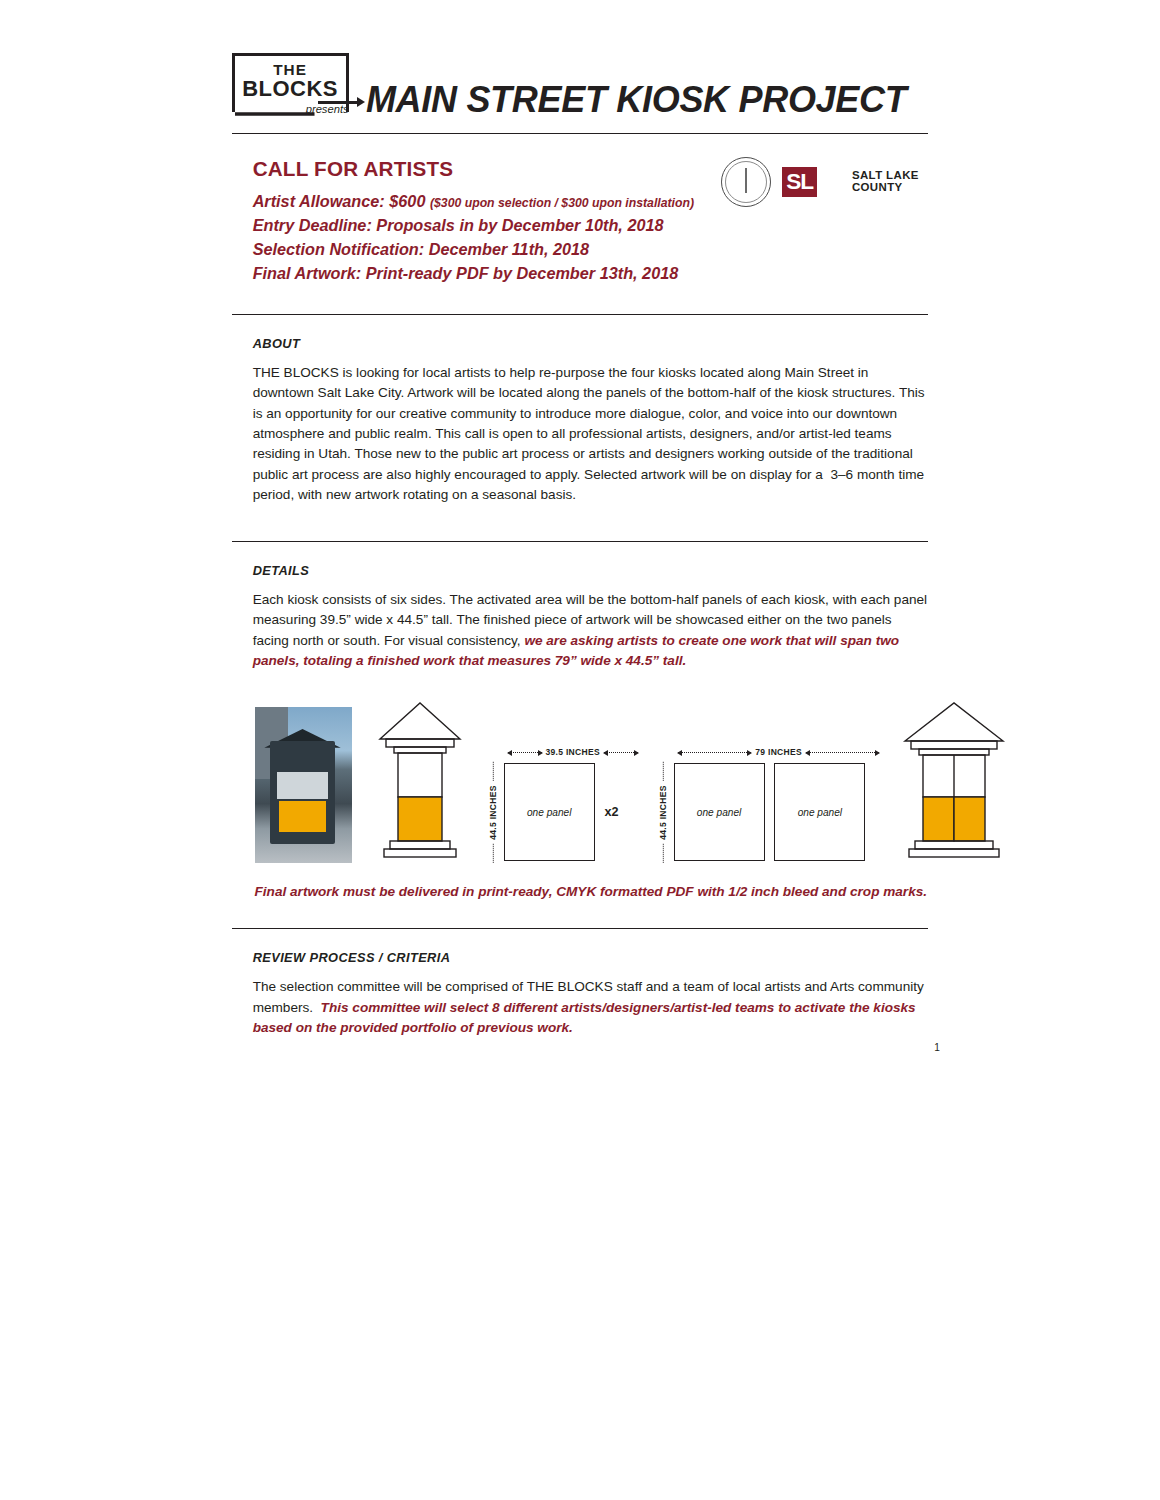THE BLOCKS
presents
MAIN STREET KIOSK PROJECT
CALL FOR ARTISTS
Artist Allowance: $600 ($300 upon selection / $300 upon installation)
Entry Deadline: Proposals in by December 10th, 2018
Selection Notification: December 11th, 2018
Final Artwork: Print-ready PDF by December 13th, 2018
SL
SALT LAKE COUNTY
ABOUT
THE BLOCKS is looking for local artists to help re-purpose the four kiosks located along Main Street in downtown Salt Lake City. Artwork will be located along the panels of the bottom-half of the kiosk structures. This is an opportunity for our creative community to introduce more dialogue, color, and voice into our downtown atmosphere and public realm. This call is open to all professional artists, designers, and/or artist-led teams residing in Utah. Those new to the public art process or artists and designers working outside of the traditional public art process are also highly encouraged to apply. Selected artwork will be on display for a 3–6 month time period, with new artwork rotating on a seasonal basis.
DETAILS
Each kiosk consists of six sides. The activated area will be the bottom-half panels of each kiosk, with each panel measuring 39.5” wide x 44.5” tall. The finished piece of artwork will be showcased either on the two panels facing north or south. For visual consistency, we are asking artists to create one work that will span two panels, totaling a finished work that measures 79” wide x 44.5” tall.
39.5 INCHES
44.5 INCHES
one panel
x2
79 INCHES
44.5 INCHES
one panel
one panel
Final artwork must be delivered in print-ready, CMYK formatted PDF with 1/2 inch bleed and crop marks.
REVIEW PROCESS / CRITERIA
The selection committee will be comprised of THE BLOCKS staff and a team of local artists and Arts community members. This committee will select 8 different artists/designers/artist-led teams to activate the kiosks based on the provided portfolio of previous work.
1